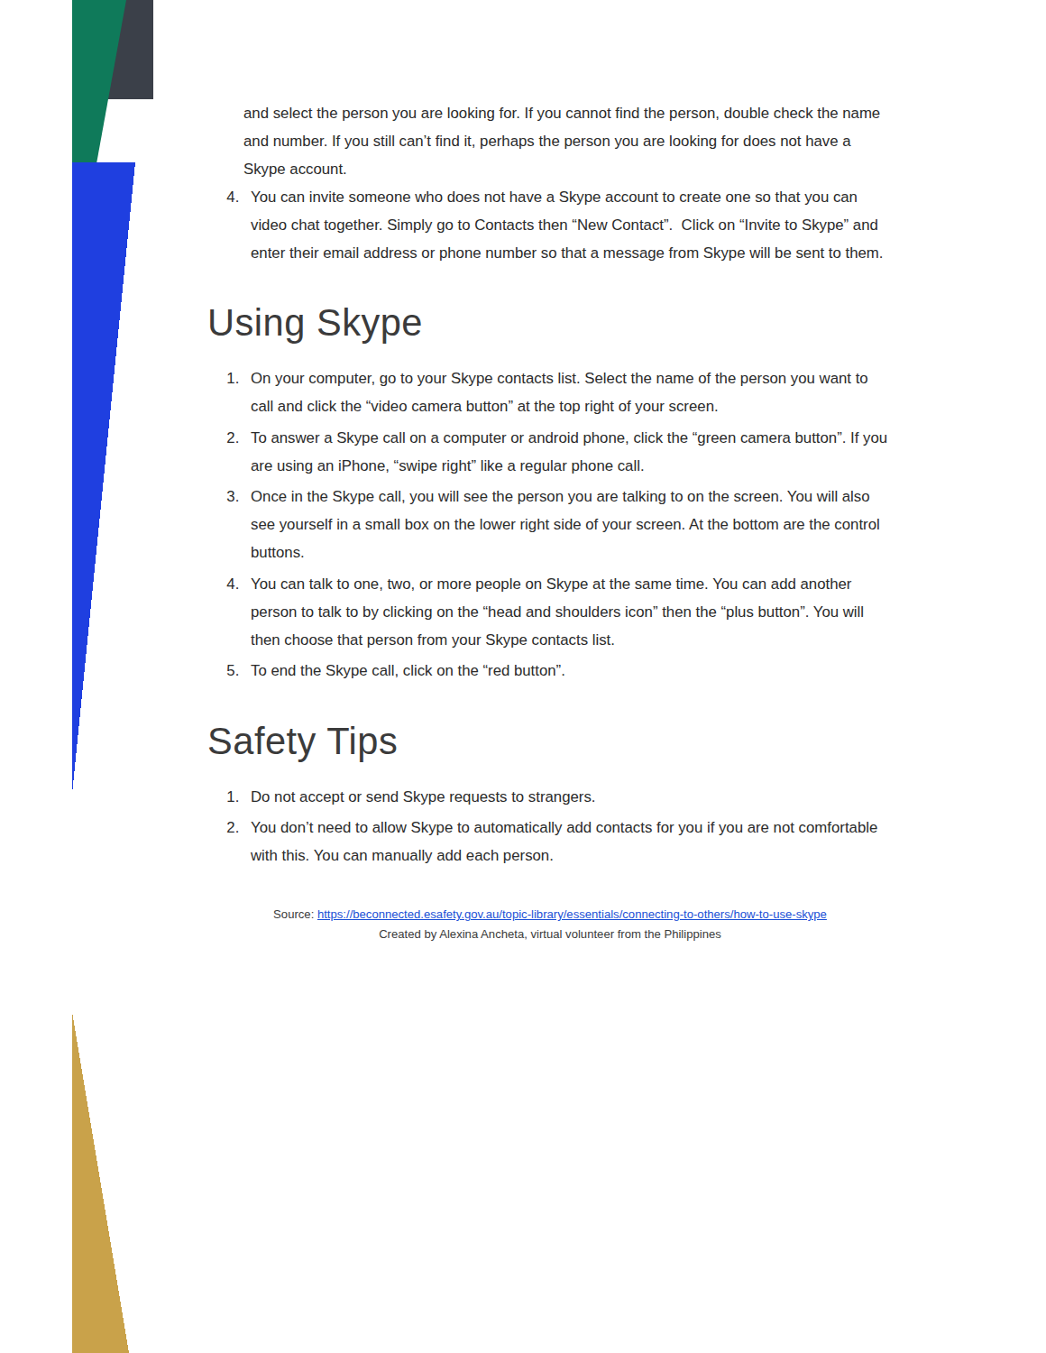and select the person you are looking for. If you cannot find the person, double check the name and number. If you still can’t find it, perhaps the person you are looking for does not have a Skype account.
You can invite someone who does not have a Skype account to create one so that you can video chat together. Simply go to Contacts then “New Contact”. Click on “Invite to Skype” and enter their email address or phone number so that a message from Skype will be sent to them.
Using Skype
On your computer, go to your Skype contacts list. Select the name of the person you want to call and click the “video camera button” at the top right of your screen.
To answer a Skype call on a computer or android phone, click the “green camera button”. If you are using an iPhone, “swipe right” like a regular phone call.
Once in the Skype call, you will see the person you are talking to on the screen. You will also see yourself in a small box on the lower right side of your screen. At the bottom are the control buttons.
You can talk to one, two, or more people on Skype at the same time. You can add another person to talk to by clicking on the “head and shoulders icon” then the “plus button”. You will then choose that person from your Skype contacts list.
To end the Skype call, click on the “red button”.
Safety Tips
Do not accept or send Skype requests to strangers.
You don’t need to allow Skype to automatically add contacts for you if you are not comfortable with this. You can manually add each person.
Source: https://beconnected.esafety.gov.au/topic-library/essentials/connecting-to-others/how-to-use-skype Created by Alexina Ancheta, virtual volunteer from the Philippines